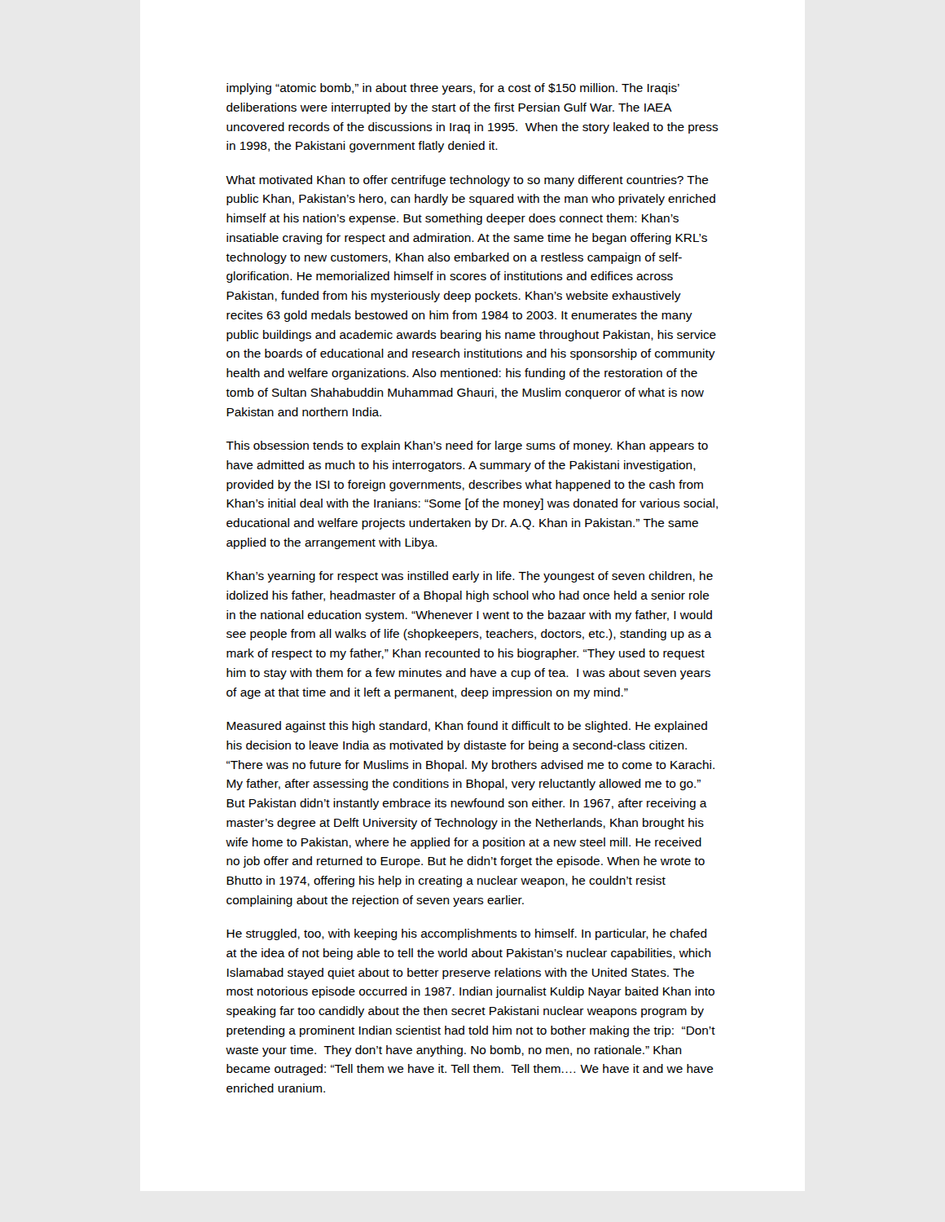implying “atomic bomb,” in about three years, for a cost of $150 million. The Iraqis’ deliberations were interrupted by the start of the first Persian Gulf War. The IAEA uncovered records of the discussions in Iraq in 1995. When the story leaked to the press in 1998, the Pakistani government flatly denied it.
What motivated Khan to offer centrifuge technology to so many different countries? The public Khan, Pakistan’s hero, can hardly be squared with the man who privately enriched himself at his nation’s expense. But something deeper does connect them: Khan’s insatiable craving for respect and admiration. At the same time he began offering KRL’s technology to new customers, Khan also embarked on a restless campaign of self-glorification. He memorialized himself in scores of institutions and edifices across Pakistan, funded from his mysteriously deep pockets. Khan’s website exhaustively recites 63 gold medals bestowed on him from 1984 to 2003. It enumerates the many public buildings and academic awards bearing his name throughout Pakistan, his service on the boards of educational and research institutions and his sponsorship of community health and welfare organizations. Also mentioned: his funding of the restoration of the tomb of Sultan Shahabuddin Muhammad Ghauri, the Muslim conqueror of what is now Pakistan and northern India.
This obsession tends to explain Khan’s need for large sums of money. Khan appears to have admitted as much to his interrogators. A summary of the Pakistani investigation, provided by the ISI to foreign governments, describes what happened to the cash from Khan’s initial deal with the Iranians: “Some [of the money] was donated for various social, educational and welfare projects undertaken by Dr. A.Q. Khan in Pakistan.” The same applied to the arrangement with Libya.
Khan’s yearning for respect was instilled early in life. The youngest of seven children, he idolized his father, headmaster of a Bhopal high school who had once held a senior role in the national education system. “Whenever I went to the bazaar with my father, I would see people from all walks of life (shopkeepers, teachers, doctors, etc.), standing up as a mark of respect to my father,” Khan recounted to his biographer. “They used to request him to stay with them for a few minutes and have a cup of tea. I was about seven years of age at that time and it left a permanent, deep impression on my mind.”
Measured against this high standard, Khan found it difficult to be slighted. He explained his decision to leave India as motivated by distaste for being a second-class citizen. “There was no future for Muslims in Bhopal. My brothers advised me to come to Karachi. My father, after assessing the conditions in Bhopal, very reluctantly allowed me to go.” But Pakistan didn’t instantly embrace its newfound son either. In 1967, after receiving a master’s degree at Delft University of Technology in the Netherlands, Khan brought his wife home to Pakistan, where he applied for a position at a new steel mill. He received no job offer and returned to Europe. But he didn’t forget the episode. When he wrote to Bhutto in 1974, offering his help in creating a nuclear weapon, he couldn’t resist complaining about the rejection of seven years earlier.
He struggled, too, with keeping his accomplishments to himself. In particular, he chafed at the idea of not being able to tell the world about Pakistan’s nuclear capabilities, which Islamabad stayed quiet about to better preserve relations with the United States. The most notorious episode occurred in 1987. Indian journalist Kuldip Nayar baited Khan into speaking far too candidly about the then secret Pakistani nuclear weapons program by pretending a prominent Indian scientist had told him not to bother making the trip: “Don’t waste your time. They don’t have anything. No bomb, no men, no rationale.” Khan became outraged: “Tell them we have it. Tell them. Tell them.… We have it and we have enriched uranium.